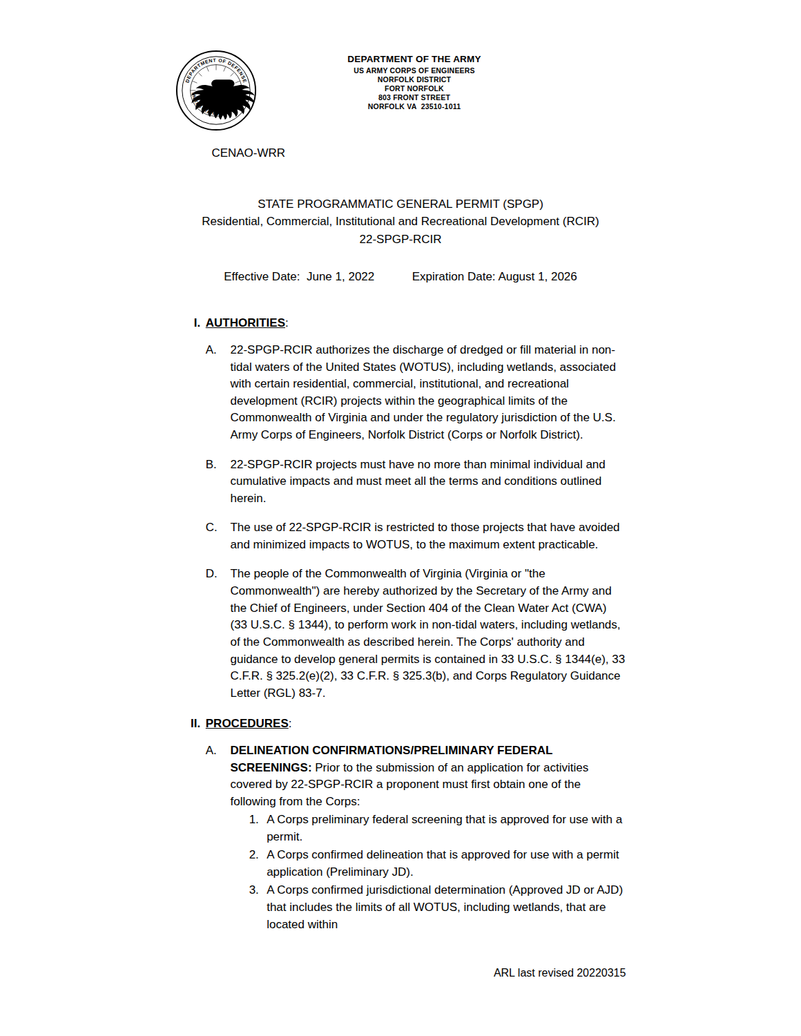DEPARTMENT OF DEFENSE UNITED STATES OF AMERICA
DEPARTMENT OF THE ARMY
US ARMY CORPS OF ENGINEERS
NORFOLK DISTRICT
FORT NORFOLK
803 FRONT STREET
NORFOLK VA 23510-1011
CENAO-WRR
STATE PROGRAMMATIC GENERAL PERMIT (SPGP)
Residential, Commercial, Institutional and Recreational Development (RCIR)
22-SPGP-RCIR
Effective Date: June 1, 2022 Expiration Date: August 1, 2026
I. AUTHORITIES:
A. 22-SPGP-RCIR authorizes the discharge of dredged or fill material in non-tidal waters of the United States (WOTUS), including wetlands, associated with certain residential, commercial, institutional, and recreational development (RCIR) projects within the geographical limits of the Commonwealth of Virginia and under the regulatory jurisdiction of the U.S. Army Corps of Engineers, Norfolk District (Corps or Norfolk District).
B. 22-SPGP-RCIR projects must have no more than minimal individual and cumulative impacts and must meet all the terms and conditions outlined herein.
C. The use of 22-SPGP-RCIR is restricted to those projects that have avoided and minimized impacts to WOTUS, to the maximum extent practicable.
D. The people of the Commonwealth of Virginia (Virginia or "the Commonwealth") are hereby authorized by the Secretary of the Army and the Chief of Engineers, under Section 404 of the Clean Water Act (CWA) (33 U.S.C. § 1344), to perform work in non-tidal waters, including wetlands, of the Commonwealth as described herein. The Corps' authority and guidance to develop general permits is contained in 33 U.S.C. § 1344(e), 33 C.F.R. § 325.2(e)(2), 33 C.F.R. § 325.3(b), and Corps Regulatory Guidance Letter (RGL) 83-7.
II. PROCEDURES:
A. DELINEATION CONFIRMATIONS/PRELIMINARY FEDERAL SCREENINGS: Prior to the submission of an application for activities covered by 22-SPGP-RCIR a proponent must first obtain one of the following from the Corps:
1. A Corps preliminary federal screening that is approved for use with a permit.
2. A Corps confirmed delineation that is approved for use with a permit application (Preliminary JD).
3. A Corps confirmed jurisdictional determination (Approved JD or AJD) that includes the limits of all WOTUS, including wetlands, that are located within
ARL last revised 20220315